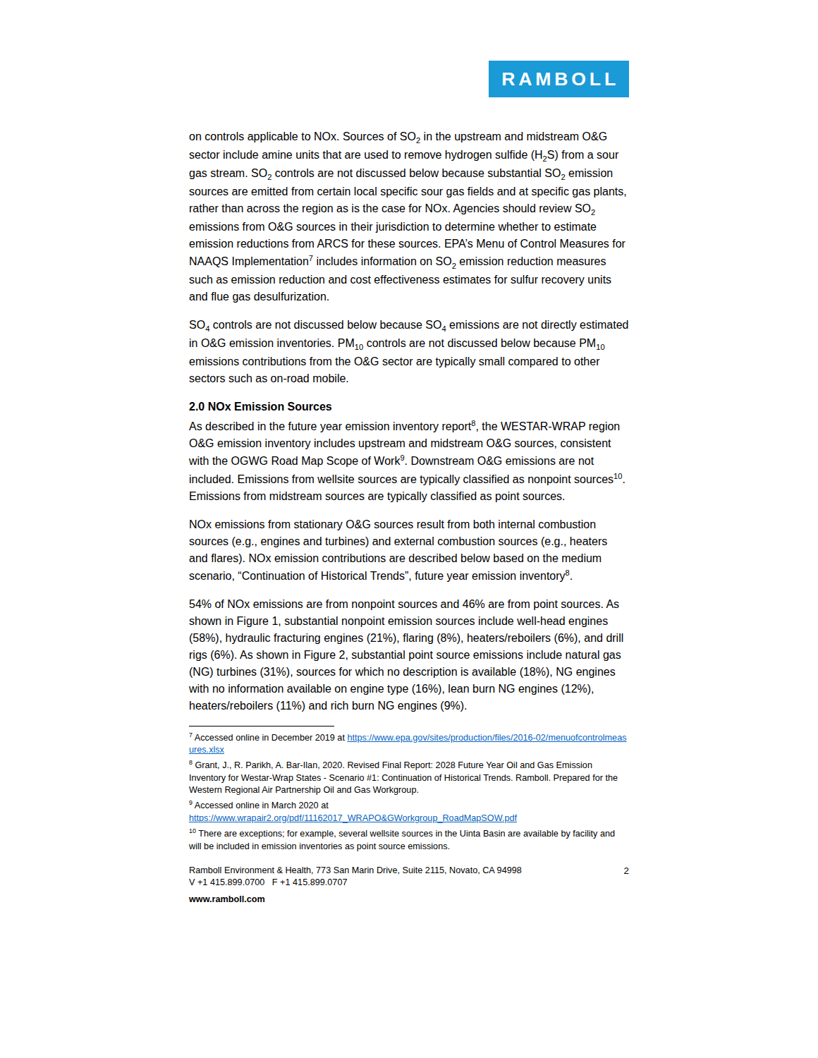RAMBOLL
on controls applicable to NOx. Sources of SO2 in the upstream and midstream O&G sector include amine units that are used to remove hydrogen sulfide (H2S) from a sour gas stream. SO2 controls are not discussed below because substantial SO2 emission sources are emitted from certain local specific sour gas fields and at specific gas plants, rather than across the region as is the case for NOx. Agencies should review SO2 emissions from O&G sources in their jurisdiction to determine whether to estimate emission reductions from ARCS for these sources. EPA’s Menu of Control Measures for NAAQS Implementation7 includes information on SO2 emission reduction measures such as emission reduction and cost effectiveness estimates for sulfur recovery units and flue gas desulfurization.
SO4 controls are not discussed below because SO4 emissions are not directly estimated in O&G emission inventories. PM10 controls are not discussed below because PM10 emissions contributions from the O&G sector are typically small compared to other sectors such as on-road mobile.
2.0 NOx Emission Sources
As described in the future year emission inventory report8, the WESTAR-WRAP region O&G emission inventory includes upstream and midstream O&G sources, consistent with the OGWG Road Map Scope of Work9. Downstream O&G emissions are not included. Emissions from wellsite sources are typically classified as nonpoint sources10. Emissions from midstream sources are typically classified as point sources.
NOx emissions from stationary O&G sources result from both internal combustion sources (e.g., engines and turbines) and external combustion sources (e.g., heaters and flares). NOx emission contributions are described below based on the medium scenario, “Continuation of Historical Trends”, future year emission inventory8.
54% of NOx emissions are from nonpoint sources and 46% are from point sources. As shown in Figure 1, substantial nonpoint emission sources include well-head engines (58%), hydraulic fracturing engines (21%), flaring (8%), heaters/reboilers (6%), and drill rigs (6%). As shown in Figure 2, substantial point source emissions include natural gas (NG) turbines (31%), sources for which no description is available (18%), NG engines with no information available on engine type (16%), lean burn NG engines (12%), heaters/reboilers (11%) and rich burn NG engines (9%).
7 Accessed online in December 2019 at https://www.epa.gov/sites/production/files/2016-02/menuofcontrolmeasures.xlsx
8 Grant, J., R. Parikh, A. Bar-Ilan, 2020. Revised Final Report: 2028 Future Year Oil and Gas Emission Inventory for Westar-Wrap States - Scenario #1: Continuation of Historical Trends. Ramboll. Prepared for the Western Regional Air Partnership Oil and Gas Workgroup.
9 Accessed online in March 2020 at
https://www.wrapair2.org/pdf/11162017_WRAPO&GWorkgroup_RoadMapSOW.pdf
10 There are exceptions; for example, several wellsite sources in the Uinta Basin are available by facility and will be included in emission inventories as point source emissions.
2 Ramboll Environment & Health, 773 San Marin Drive, Suite 2115, Novato, CA 94998
V +1 415.899.0700 F +1 415.899.0707
www.ramboll.com